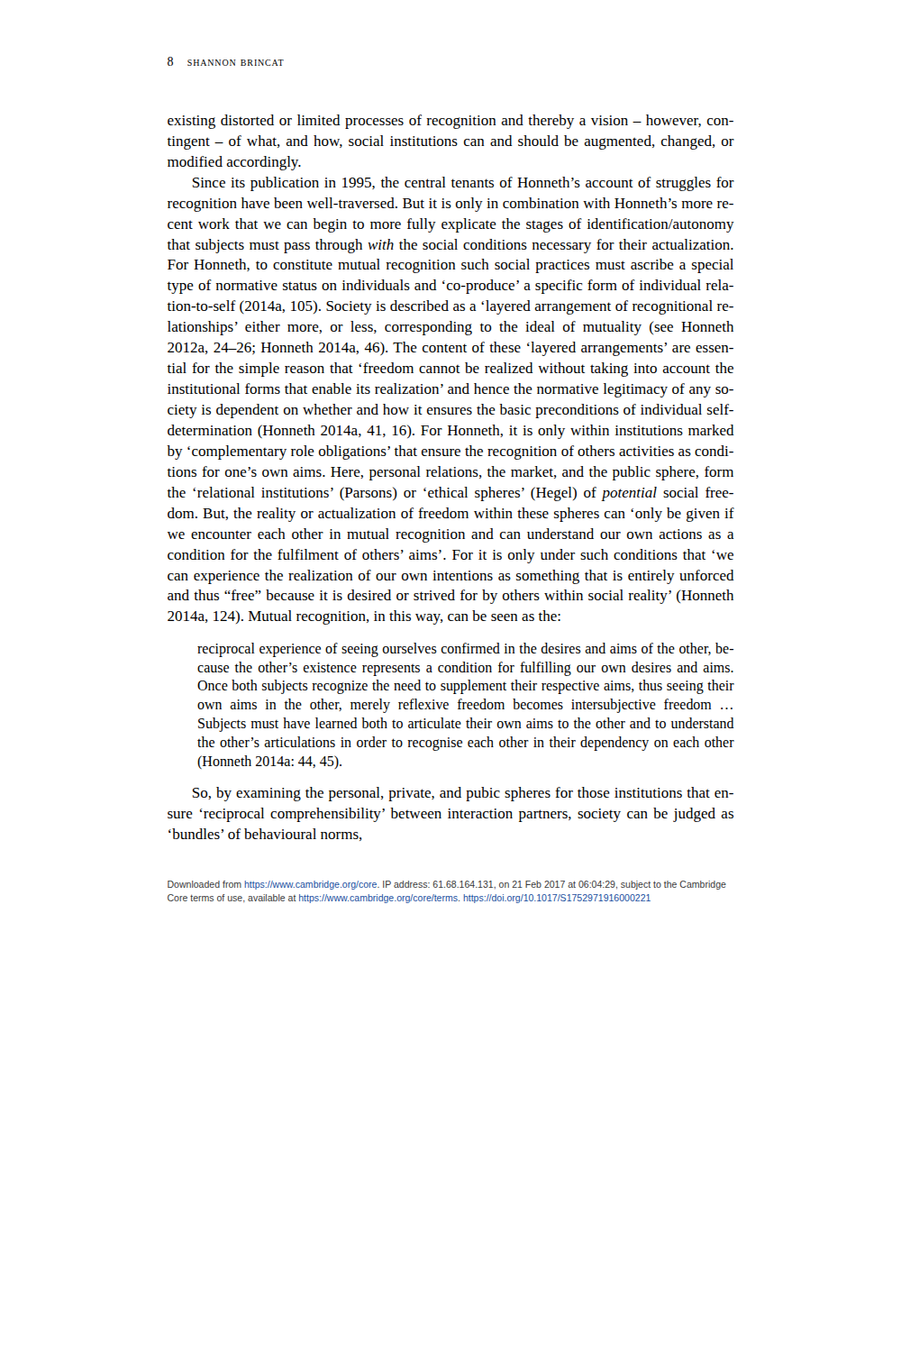8shannon brincat
existing distorted or limited processes of recognition and thereby a vision – however, contingent – of what, and how, social institutions can and should be augmented, changed, or modified accordingly.
Since its publication in 1995, the central tenants of Honneth’s account of struggles for recognition have been well-traversed. But it is only in combination with Honneth’s more recent work that we can begin to more fully explicate the stages of identification/autonomy that subjects must pass through with the social conditions necessary for their actualization. For Honneth, to constitute mutual recognition such social practices must ascribe a special type of normative status on individuals and ‘co-produce’ a specific form of individual relation-to-self (2014a, 105). Society is described as a ‘layered arrangement of recognitional relationships’ either more, or less, corresponding to the ideal of mutuality (see Honneth 2012a, 24–26; Honneth 2014a, 46). The content of these ‘layered arrangements’ are essential for the simple reason that ‘freedom cannot be realized without taking into account the institutional forms that enable its realization’ and hence the normative legitimacy of any society is dependent on whether and how it ensures the basic preconditions of individual self-determination (Honneth 2014a, 41, 16). For Honneth, it is only within institutions marked by ‘complementary role obligations’ that ensure the recognition of others activities as conditions for one’s own aims. Here, personal relations, the market, and the public sphere, form the ‘relational institutions’ (Parsons) or ‘ethical spheres’ (Hegel) of potential social freedom. But, the reality or actualization of freedom within these spheres can ‘only be given if we encounter each other in mutual recognition and can understand our own actions as a condition for the fulfilment of others’ aims’. For it is only under such conditions that ‘we can experience the realization of our own intentions as something that is entirely unforced and thus “free” because it is desired or strived for by others within social reality’ (Honneth 2014a, 124). Mutual recognition, in this way, can be seen as the:
reciprocal experience of seeing ourselves confirmed in the desires and aims of the other, because the other’s existence represents a condition for fulfilling our own desires and aims. Once both subjects recognize the need to supplement their respective aims, thus seeing their own aims in the other, merely reflexive freedom becomes intersubjective freedom … Subjects must have learned both to articulate their own aims to the other and to understand the other’s articulations in order to recognise each other in their dependency on each other (Honneth 2014a: 44, 45).
So, by examining the personal, private, and pubic spheres for those institutions that ensure ‘reciprocal comprehensibility’ between interaction partners, society can be judged as ‘bundles’ of behavioural norms,
Downloaded from https://www.cambridge.org/core. IP address: 61.68.164.131, on 21 Feb 2017 at 06:04:29, subject to the Cambridge Core terms of use, available at https://www.cambridge.org/core/terms. https://doi.org/10.1017/S1752971916000221